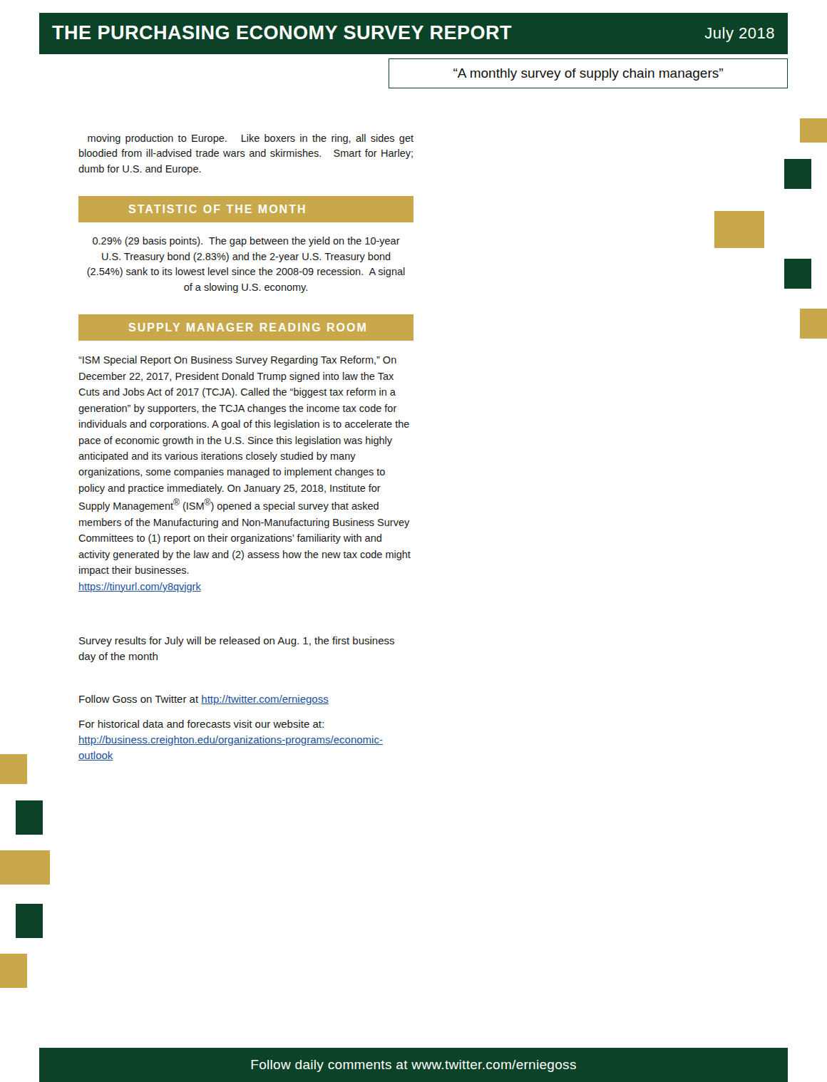The Purchasing Economy Survey Report
July 2018
“A monthly survey of supply chain managers”
moving production to Europe. Like boxers in the ring, all sides get bloodied from ill-advised trade wars and skirmishes. Smart for Harley; dumb for U.S. and Europe.
Statistic of the Month
0.29% (29 basis points). The gap between the yield on the 10-year U.S. Treasury bond (2.83%) and the 2-year U.S. Treasury bond (2.54%) sank to its lowest level since the 2008-09 recession. A signal of a slowing U.S. economy.
Supply Manager Reading Room
“ISM Special Report On Business Survey Regarding Tax Reform,” On December 22, 2017, President Donald Trump signed into law the Tax Cuts and Jobs Act of 2017 (TCJA). Called the “biggest tax reform in a generation” by supporters, the TCJA changes the income tax code for individuals and corporations. A goal of this legislation is to accelerate the pace of economic growth in the U.S. Since this legislation was highly anticipated and its various iterations closely studied by many organizations, some companies managed to implement changes to policy and practice immediately. On January 25, 2018, Institute for Supply Management® (ISM®) opened a special survey that asked members of the Manufacturing and Non-Manufacturing Business Survey Committees to (1) report on their organizations’ familiarity with and activity generated by the law and (2) assess how the new tax code might impact their businesses.
https://tinyurl.com/y8qvjgrk
Survey results for July will be released on Aug. 1, the first business day of the month
Follow Goss on Twitter at http://twitter.com/erniegoss
For historical data and forecasts visit our website at:
http://business.creighton.edu/organizations-programs/economic-outlook
Follow daily comments at www.twitter.com/erniegoss